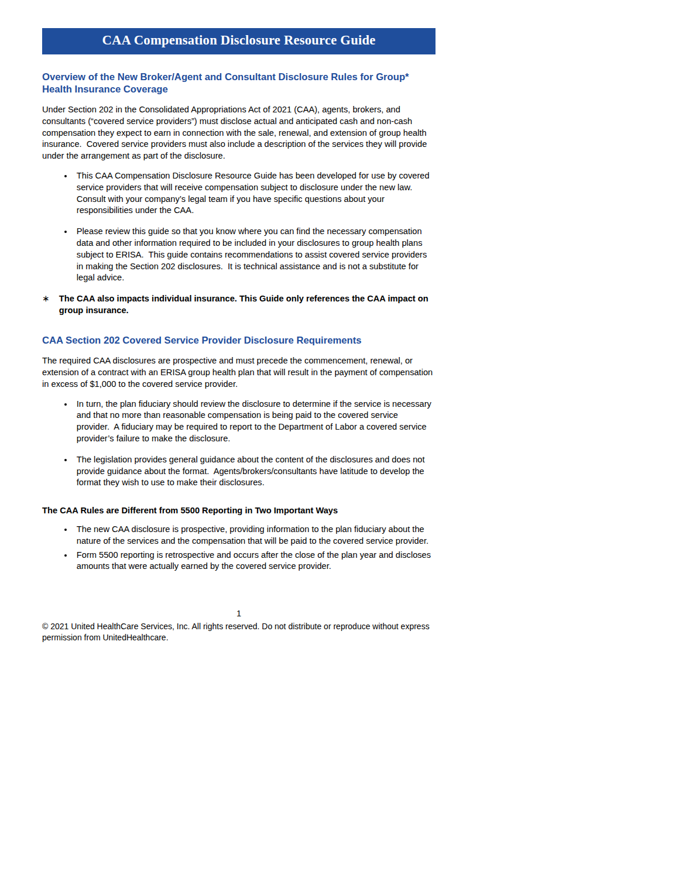CAA Compensation Disclosure Resource Guide
Overview of the New Broker/Agent and Consultant Disclosure Rules for Group* Health Insurance Coverage
Under Section 202 in the Consolidated Appropriations Act of 2021 (CAA), agents, brokers, and consultants (“covered service providers”) must disclose actual and anticipated cash and non-cash compensation they expect to earn in connection with the sale, renewal, and extension of group health insurance. Covered service providers must also include a description of the services they will provide under the arrangement as part of the disclosure.
This CAA Compensation Disclosure Resource Guide has been developed for use by covered service providers that will receive compensation subject to disclosure under the new law. Consult with your company’s legal team if you have specific questions about your responsibilities under the CAA.
Please review this guide so that you know where you can find the necessary compensation data and other information required to be included in your disclosures to group health plans subject to ERISA. This guide contains recommendations to assist covered service providers in making the Section 202 disclosures. It is technical assistance and is not a substitute for legal advice.
∗
The CAA also impacts individual insurance. This Guide only references the CAA impact on group insurance.
CAA Section 202 Covered Service Provider Disclosure Requirements
The required CAA disclosures are prospective and must precede the commencement, renewal, or extension of a contract with an ERISA group health plan that will result in the payment of compensation in excess of $1,000 to the covered service provider.
In turn, the plan fiduciary should review the disclosure to determine if the service is necessary and that no more than reasonable compensation is being paid to the covered service provider. A fiduciary may be required to report to the Department of Labor a covered service provider’s failure to make the disclosure.
The legislation provides general guidance about the content of the disclosures and does not provide guidance about the format. Agents/brokers/consultants have latitude to develop the format they wish to use to make their disclosures.
The CAA Rules are Different from 5500 Reporting in Two Important Ways
The new CAA disclosure is prospective, providing information to the plan fiduciary about the nature of the services and the compensation that will be paid to the covered service provider.
Form 5500 reporting is retrospective and occurs after the close of the plan year and discloses amounts that were actually earned by the covered service provider.
1
© 2021 United HealthCare Services, Inc. All rights reserved. Do not distribute or reproduce without express permission from UnitedHealthcare.